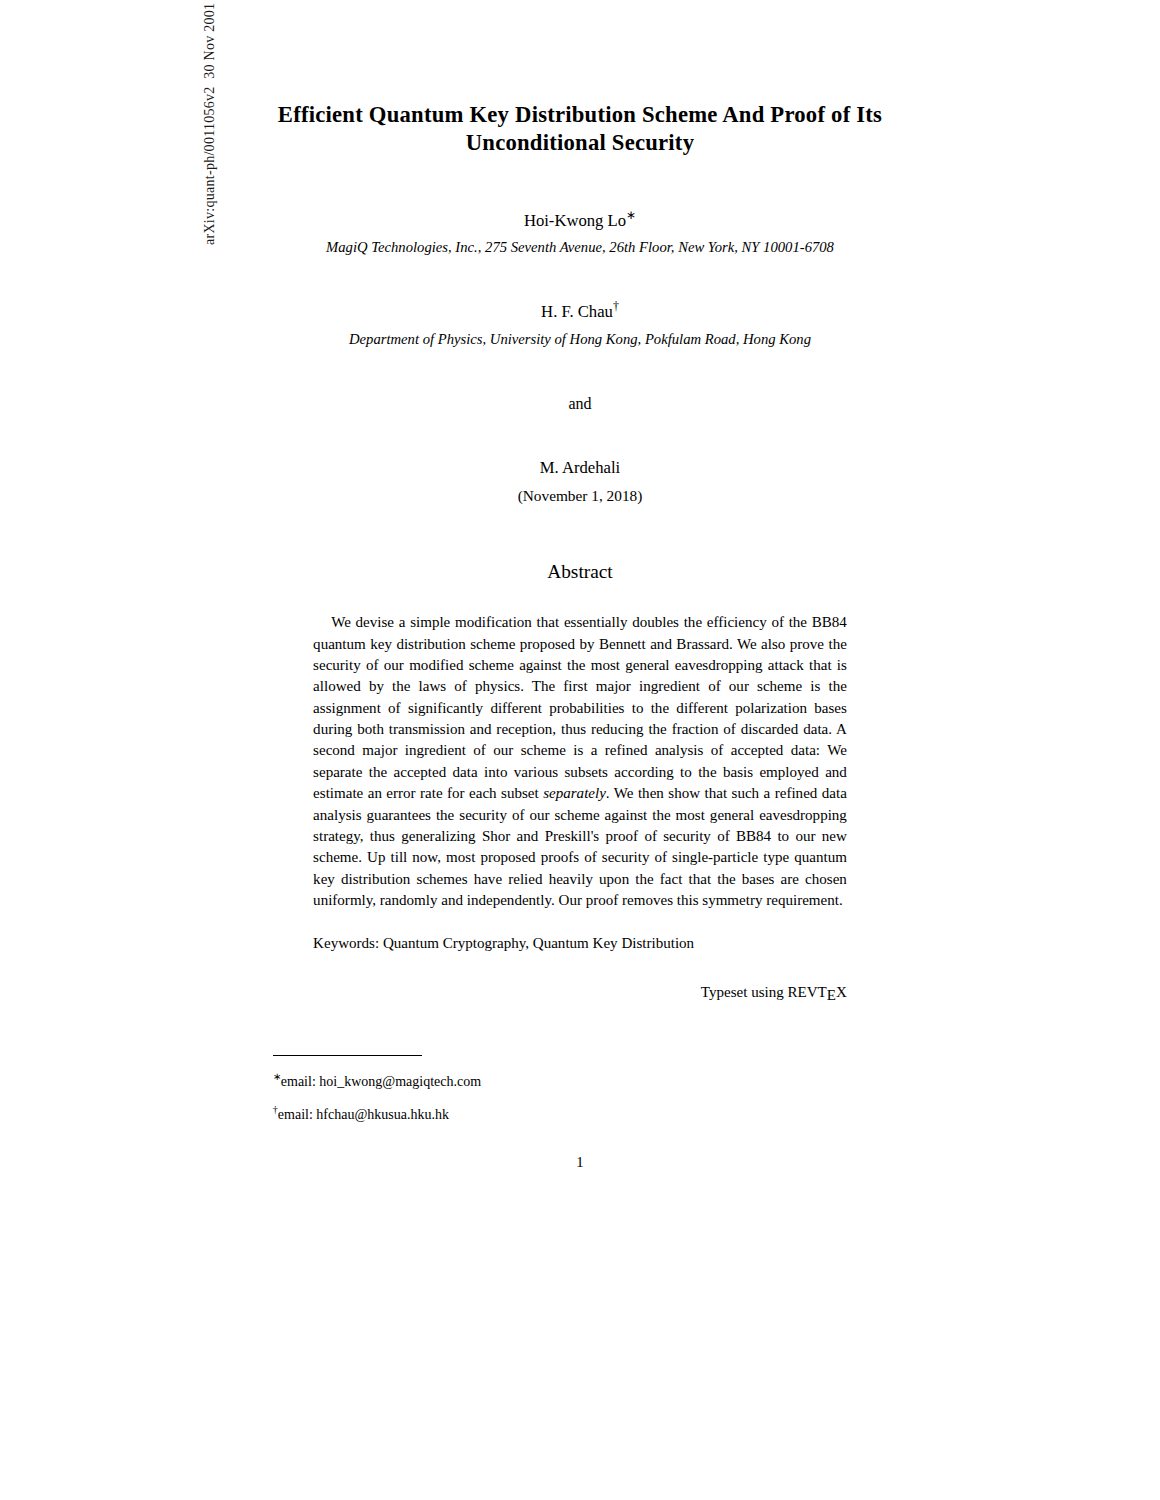arXiv:quant-ph/0011056v2 30 Nov 2001
Efficient Quantum Key Distribution Scheme And Proof of Its
Unconditional Security
Hoi-Kwong Lo∗
MagiQ Technologies, Inc., 275 Seventh Avenue, 26th Floor, New York, NY 10001-6708
H. F. Chau†
Department of Physics, University of Hong Kong, Pokfulam Road, Hong Kong
and
M. Ardehali
(November 1, 2018)
Abstract
We devise a simple modification that essentially doubles the efficiency of the BB84 quantum key distribution scheme proposed by Bennett and Brassard. We also prove the security of our modified scheme against the most general eavesdropping attack that is allowed by the laws of physics. The first major ingredient of our scheme is the assignment of significantly different probabilities to the different polarization bases during both transmission and reception, thus reducing the fraction of discarded data. A second major ingredient of our scheme is a refined analysis of accepted data: We separate the accepted data into various subsets according to the basis employed and estimate an error rate for each subset separately. We then show that such a refined data analysis guarantees the security of our scheme against the most general eavesdropping strategy, thus generalizing Shor and Preskill's proof of security of BB84 to our new scheme. Up till now, most proposed proofs of security of single-particle type quantum key distribution schemes have relied heavily upon the fact that the bases are chosen uniformly, randomly and independently. Our proof removes this symmetry requirement.
Keywords: Quantum Cryptography, Quantum Key Distribution
Typeset using REVTEX
∗email: hoi_kwong@magiqtech.com
†email: hfchau@hkusua.hku.hk
1